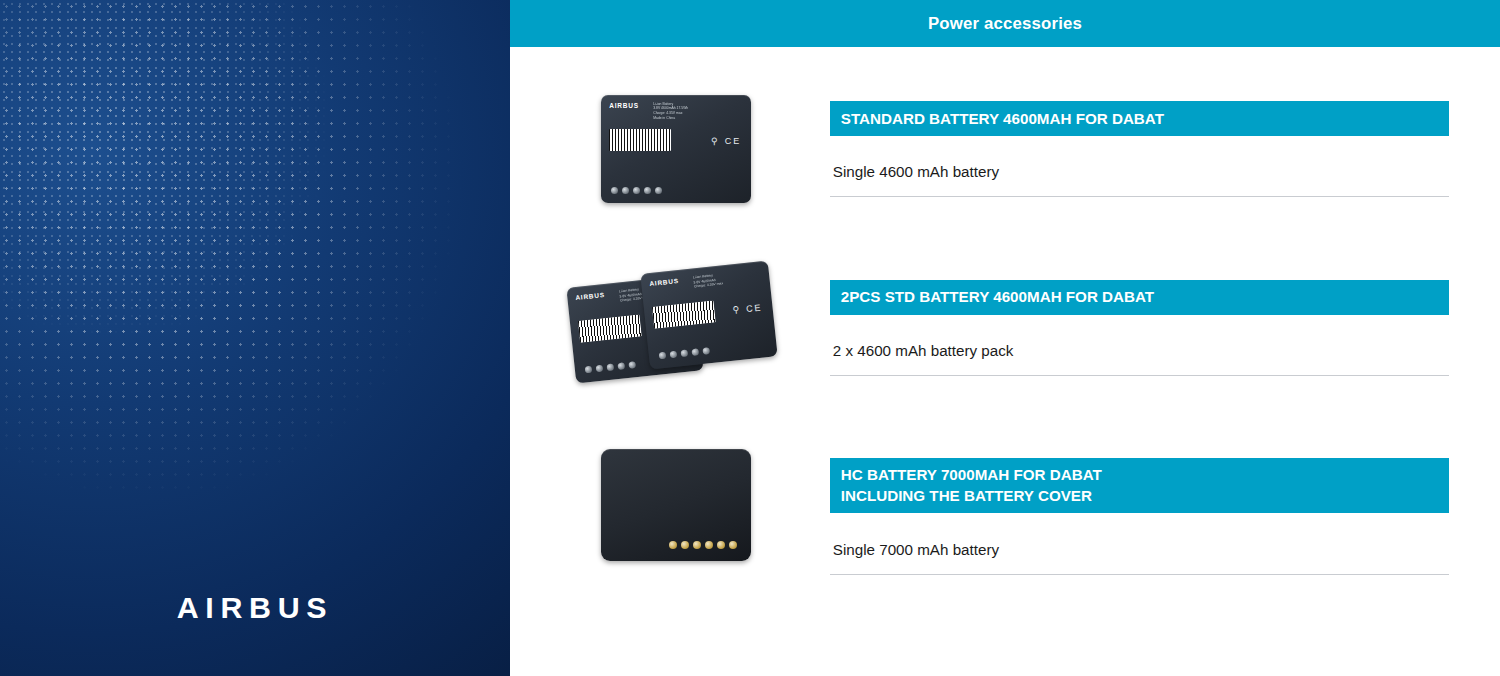AIRBUS
Power accessories
AIRBUS Li-ion Battery
3.8V 4600mAh 17.5Wh
Charge: 4.35V max
Made in China ⚲ CE
Standard battery 4600mAh for DABAT
Single 4600 mAh battery
AIRBUS Li-ion Battery
3.8V 4600mAh
Charge: 4.35V max ⚲ CE
AIRBUS Li-ion Battery
3.8V 4600mAh
Charge: 4.35V max ⚲ CE
2pcs STD battery 4600mAh for DABAT
2 x 4600 mAh battery pack
HC battery 7000mAh for DABAT
including the battery cover
Single 7000 mAh battery